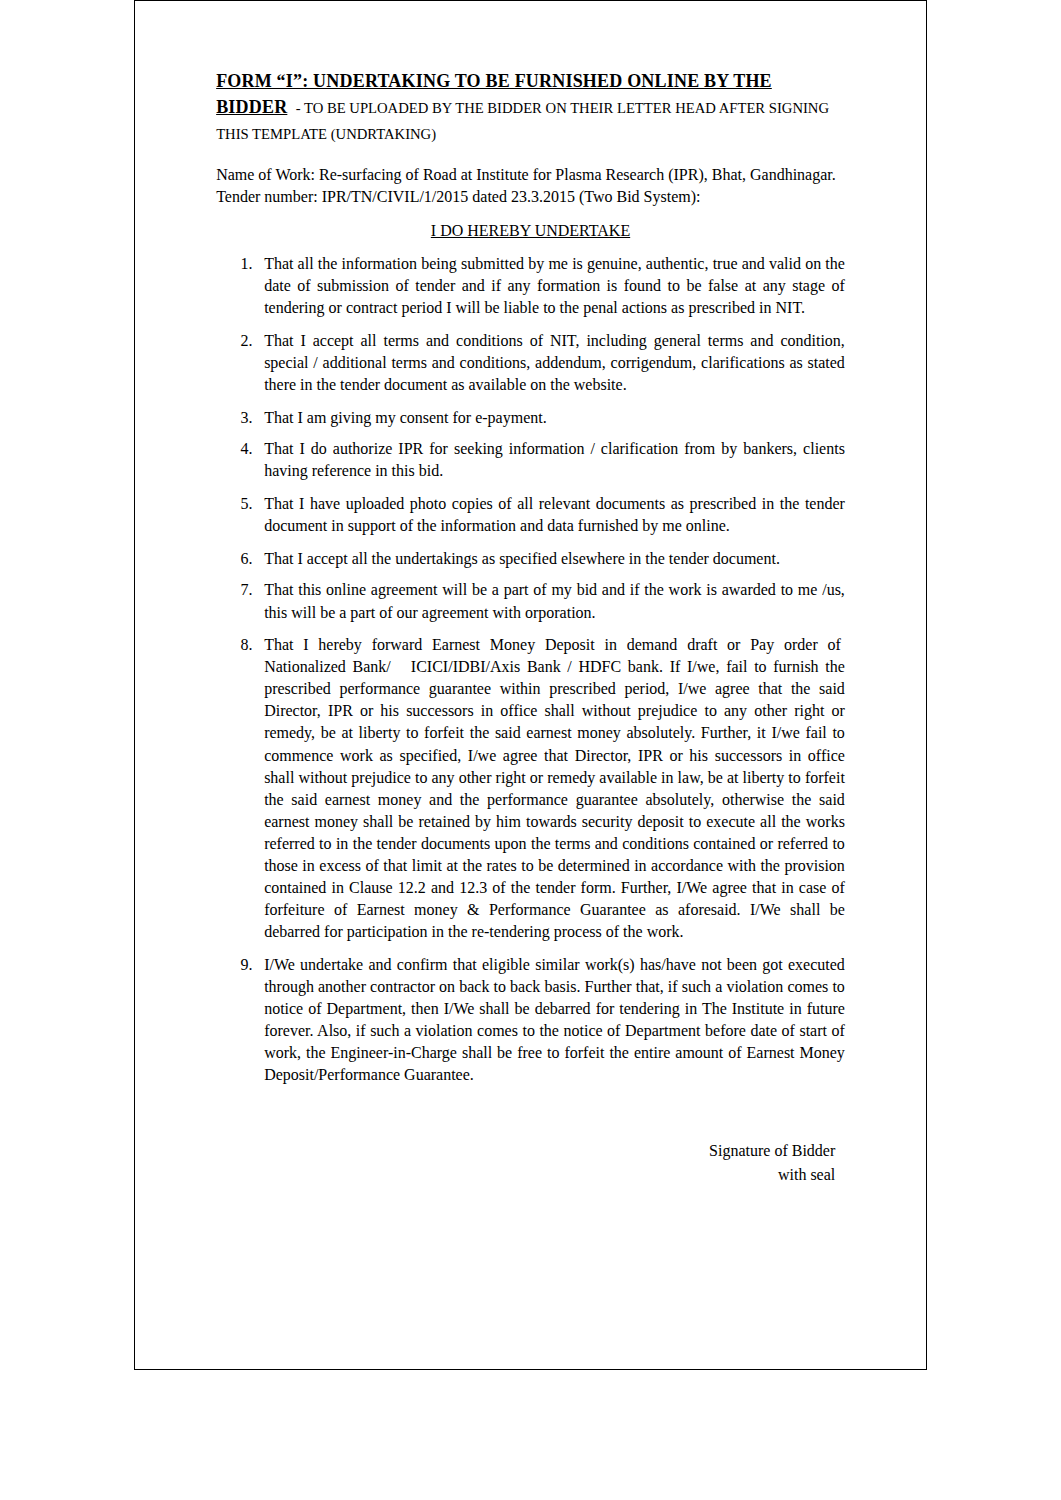FORM “I”: UNDERTAKING TO BE FURNISHED ONLINE BY THE BIDDER - TO BE UPLOADED BY THE BIDDER ON THEIR LETTER HEAD AFTER SIGNING THIS TEMPLATE (UNDRTAKING)
Name of Work: Re-surfacing of Road at Institute for Plasma Research (IPR), Bhat, Gandhinagar.
Tender number: IPR/TN/CIVIL/1/2015 dated 23.3.2015 (Two Bid System):
I DO HEREBY UNDERTAKE
That all the information being submitted by me is genuine, authentic, true and valid on the date of submission of tender and if any formation is found to be false at any stage of tendering or contract period I will be liable to the penal actions as prescribed in NIT.
That I accept all terms and conditions of NIT, including general terms and condition, special / additional terms and conditions, addendum, corrigendum, clarifications as stated there in the tender document as available on the website.
That I am giving my consent for e-payment.
That I do authorize IPR for seeking information / clarification from by bankers, clients having reference in this bid.
That I have uploaded photo copies of all relevant documents as prescribed in the tender document in support of the information and data furnished by me online.
That I accept all the undertakings as specified elsewhere in the tender document.
That this online agreement will be a part of my bid and if the work is awarded to me /us, this will be a part of our agreement with orporation.
That I hereby forward Earnest Money Deposit in demand draft or Pay order of Nationalized Bank/ ICICI/IDBI/Axis Bank / HDFC bank. If I/we, fail to furnish the prescribed performance guarantee within prescribed period, I/we agree that the said Director, IPR or his successors in office shall without prejudice to any other right or remedy, be at liberty to forfeit the said earnest money absolutely. Further, it I/we fail to commence work as specified, I/we agree that Director, IPR or his successors in office shall without prejudice to any other right or remedy available in law, be at liberty to forfeit the said earnest money and the performance guarantee absolutely, otherwise the said earnest money shall be retained by him towards security deposit to execute all the works referred to in the tender documents upon the terms and conditions contained or referred to those in excess of that limit at the rates to be determined in accordance with the provision contained in Clause 12.2 and 12.3 of the tender form. Further, I/We agree that in case of forfeiture of Earnest money & Performance Guarantee as aforesaid. I/We shall be debarred for participation in the re-tendering process of the work.
I/We undertake and confirm that eligible similar work(s) has/have not been got executed through another contractor on back to back basis. Further that, if such a violation comes to notice of Department, then I/We shall be debarred for tendering in The Institute in future forever. Also, if such a violation comes to the notice of Department before date of start of work, the Engineer-in-Charge shall be free to forfeit the entire amount of Earnest Money Deposit/Performance Guarantee.
Signature of Bidder
with seal